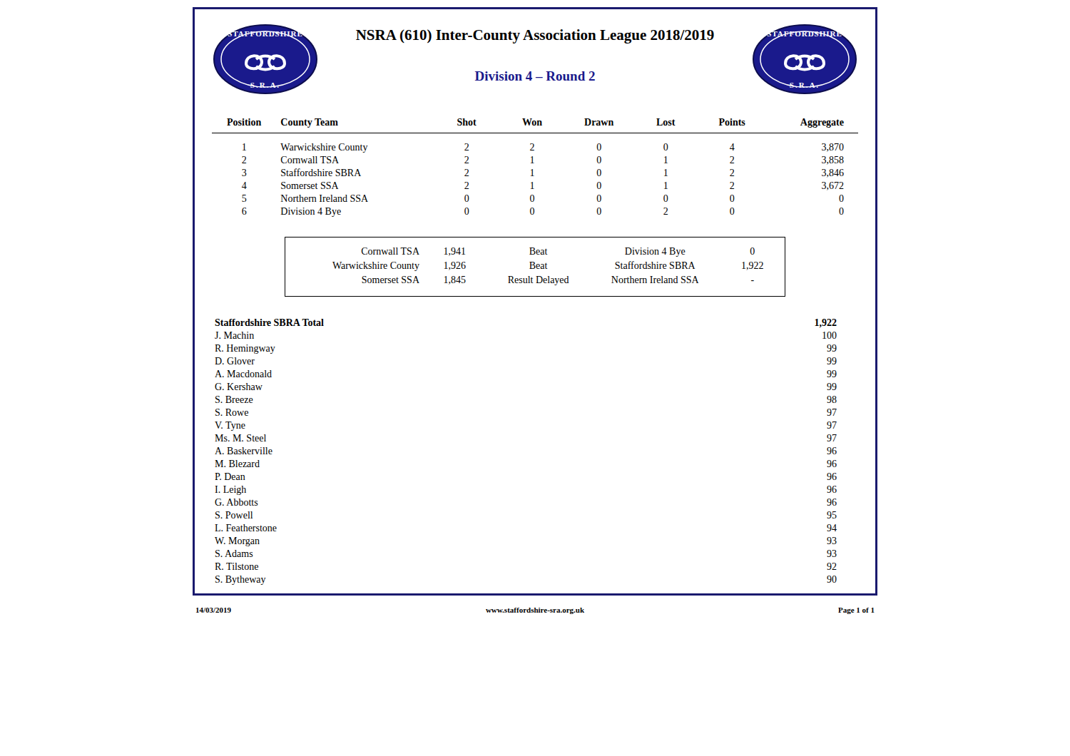STAFFORDSHIRE S.R.A.
NSRA (610) Inter-County Association League 2018/2019
Division 4 – Round 2
STAFFORDSHIRE S.R.A.
| Position | County Team | Shot | Won | Drawn | Lost | Points | Aggregate |
| --- | --- | --- | --- | --- | --- | --- | --- |
| 1 | Warwickshire County | 2 | 2 | 0 | 0 | 4 | 3,870 |
| 2 | Cornwall TSA | 2 | 1 | 0 | 1 | 2 | 3,858 |
| 3 | Staffordshire SBRA | 2 | 1 | 0 | 1 | 2 | 3,846 |
| 4 | Somerset SSA | 2 | 1 | 0 | 1 | 2 | 3,672 |
| 5 | Northern Ireland SSA | 0 | 0 | 0 | 0 | 0 | 0 |
| 6 | Division 4 Bye | 0 | 0 | 0 | 2 | 0 | 0 |
| Cornwall TSA | 1,941 | Beat | Division 4 Bye | 0 |
| Warwickshire County | 1,926 | Beat | Staffordshire SBRA | 1,922 |
| Somerset SSA | 1,845 | Result Delayed | Northern Ireland SSA | - |
| Staffordshire SBRA Total | 1,922 |
| J. Machin | 100 |
| R. Hemingway | 99 |
| D. Glover | 99 |
| A. Macdonald | 99 |
| G. Kershaw | 99 |
| S. Breeze | 98 |
| S. Rowe | 97 |
| V. Tyne | 97 |
| Ms. M. Steel | 97 |
| A. Baskerville | 96 |
| M. Blezard | 96 |
| P. Dean | 96 |
| I. Leigh | 96 |
| G. Abbotts | 96 |
| S. Powell | 95 |
| L. Featherstone | 94 |
| W. Morgan | 93 |
| S. Adams | 93 |
| R. Tilstone | 92 |
| S. Bytheway | 90 |
14/03/2019
www.staffordshire-sra.org.uk
Page 1 of 1